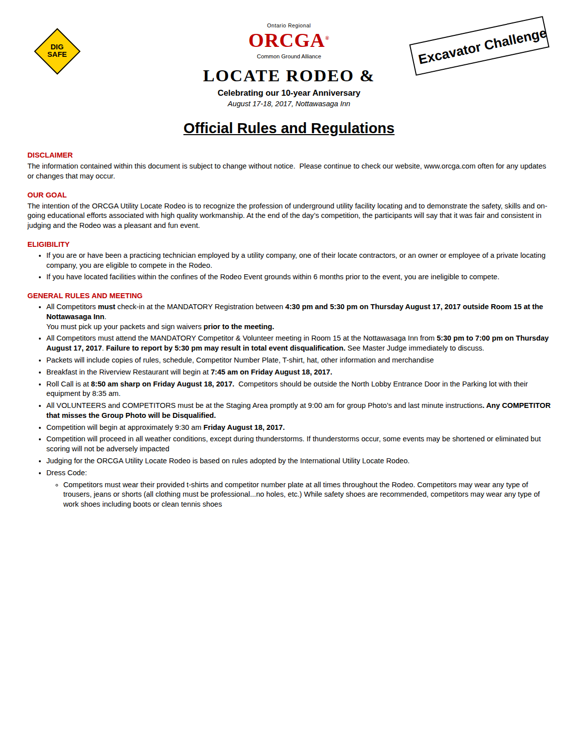DIG
SAFE
Ontario Regional
ORCGA®
Common Ground Alliance
Excavator Challenge
L OCATE RODEO &
Celebrating our 10-year Anniversary
August 17-18, 2017, Nottawasaga Inn
Official Rules and Regulations
Disclaimer
The information contained within this document is subject to change without notice. Please continue to check our website, www.orcga.com often for any updates or changes that may occur.
Our Goal
The intention of the ORCGA Utility Locate Rodeo is to recognize the profession of underground utility facility locating and to demonstrate the safety, skills and on-going educational efforts associated with high quality workmanship. At the end of the day’s competition, the participants will say that it was fair and consistent in judging and the Rodeo was a pleasant and fun event.
Eligibility
If you are or have been a practicing technician employed by a utility company, one of their locate contractors, or an owner or employee of a private locating company, you are eligible to compete in the Rodeo.
If you have located facilities within the confines of the Rodeo Event grounds within 6 months prior to the event, you are ineligible to compete.
General Rules and Meeting
All Competitors must check-in at the MANDATORY Registration between 4:30 pm and 5:30 pm on Thursday August 17, 2017 outside Room 15 at the Nottawasaga Inn.
You must pick up your packets and sign waivers prior to the meeting.
All Competitors must attend the MANDATORY Competitor & Volunteer meeting in Room 15 at the Nottawasaga Inn from 5:30 pm to 7:00 pm on Thursday August 17, 2017. Failure to report by 5:30 pm may result in total event disqualification. See Master Judge immediately to discuss.
Packets will include copies of rules, schedule, Competitor Number Plate, T-shirt, hat, other information and merchandise
Breakfast in the Riverview Restaurant will begin at 7:45 am on Friday August 18, 2017.
Roll Call is at 8:50 am sharp on Friday August 18, 2017. Competitors should be outside the North Lobby Entrance Door in the Parking lot with their equipment by 8:35 am.
All VOLUNTEERS and COMPETITORS must be at the Staging Area promptly at 9:00 am for group Photo’s and last minute instructions. Any COMPETITOR that misses the Group Photo will be Disqualified.
Competition will begin at approximately 9:30 am Friday August 18, 2017.
Competition will proceed in all weather conditions, except during thunderstorms. If thunderstorms occur, some events may be shortened or eliminated but scoring will not be adversely impacted
Judging for the ORCGA Utility Locate Rodeo is based on rules adopted by the International Utility Locate Rodeo.
Dress Code:
Competitors must wear their provided t-shirts and competitor number plate at all times throughout the Rodeo. Competitors may wear any type of trousers, jeans or shorts (all clothing must be professional...no holes, etc.) While safety shoes are recommended, competitors may wear any type of work shoes including boots or clean tennis shoes